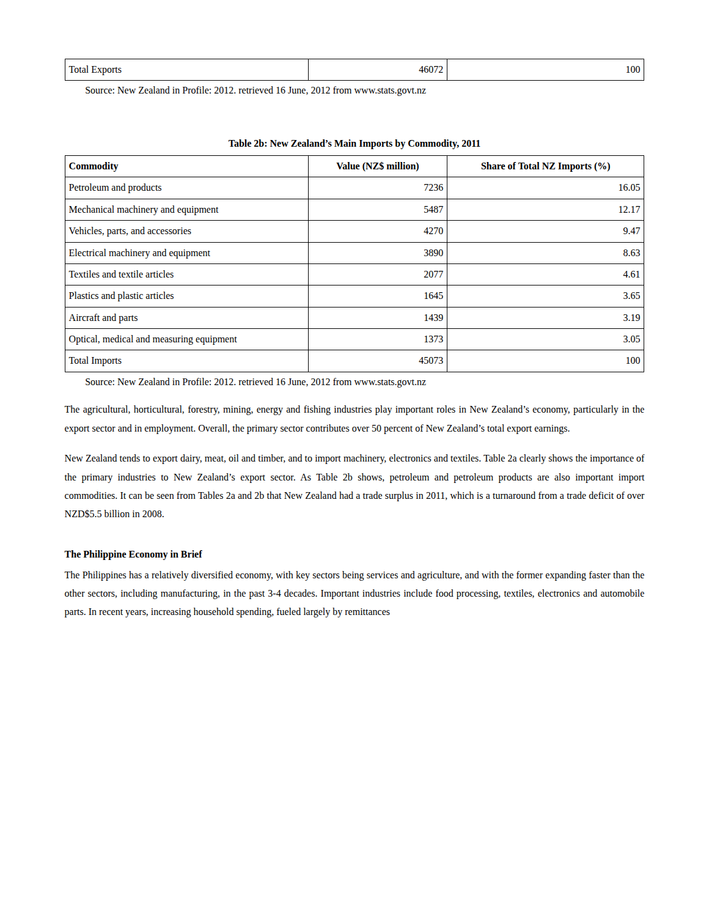| Total Exports | 46072 | 100 |
Source: New Zealand in Profile: 2012. retrieved 16 June, 2012 from www.stats.govt.nz
Table 2b: New Zealand’s Main Imports by Commodity, 2011
| Commodity | Value (NZ$ million) | Share of Total NZ Imports (%) |
| --- | --- | --- |
| Petroleum and products | 7236 | 16.05 |
| Mechanical machinery and equipment | 5487 | 12.17 |
| Vehicles, parts, and accessories | 4270 | 9.47 |
| Electrical machinery and equipment | 3890 | 8.63 |
| Textiles and textile articles | 2077 | 4.61 |
| Plastics and plastic articles | 1645 | 3.65 |
| Aircraft and parts | 1439 | 3.19 |
| Optical, medical and measuring equipment | 1373 | 3.05 |
| Total Imports | 45073 | 100 |
Source: New Zealand in Profile: 2012. retrieved 16 June, 2012 from www.stats.govt.nz
The agricultural, horticultural, forestry, mining, energy and fishing industries play important roles in New Zealand’s economy, particularly in the export sector and in employment. Overall, the primary sector contributes over 50 percent of New Zealand’s total export earnings.
New Zealand tends to export dairy, meat, oil and timber, and to import machinery, electronics and textiles. Table 2a clearly shows the importance of the primary industries to New Zealand’s export sector. As Table 2b shows, petroleum and petroleum products are also important import commodities. It can be seen from Tables 2a and 2b that New Zealand had a trade surplus in 2011, which is a turnaround from a trade deficit of over NZD$5.5 billion in 2008.
The Philippine Economy in Brief
The Philippines has a relatively diversified economy, with key sectors being services and agriculture, and with the former expanding faster than the other sectors, including manufacturing, in the past 3-4 decades. Important industries include food processing, textiles, electronics and automobile parts. In recent years, increasing household spending, fueled largely by remittances